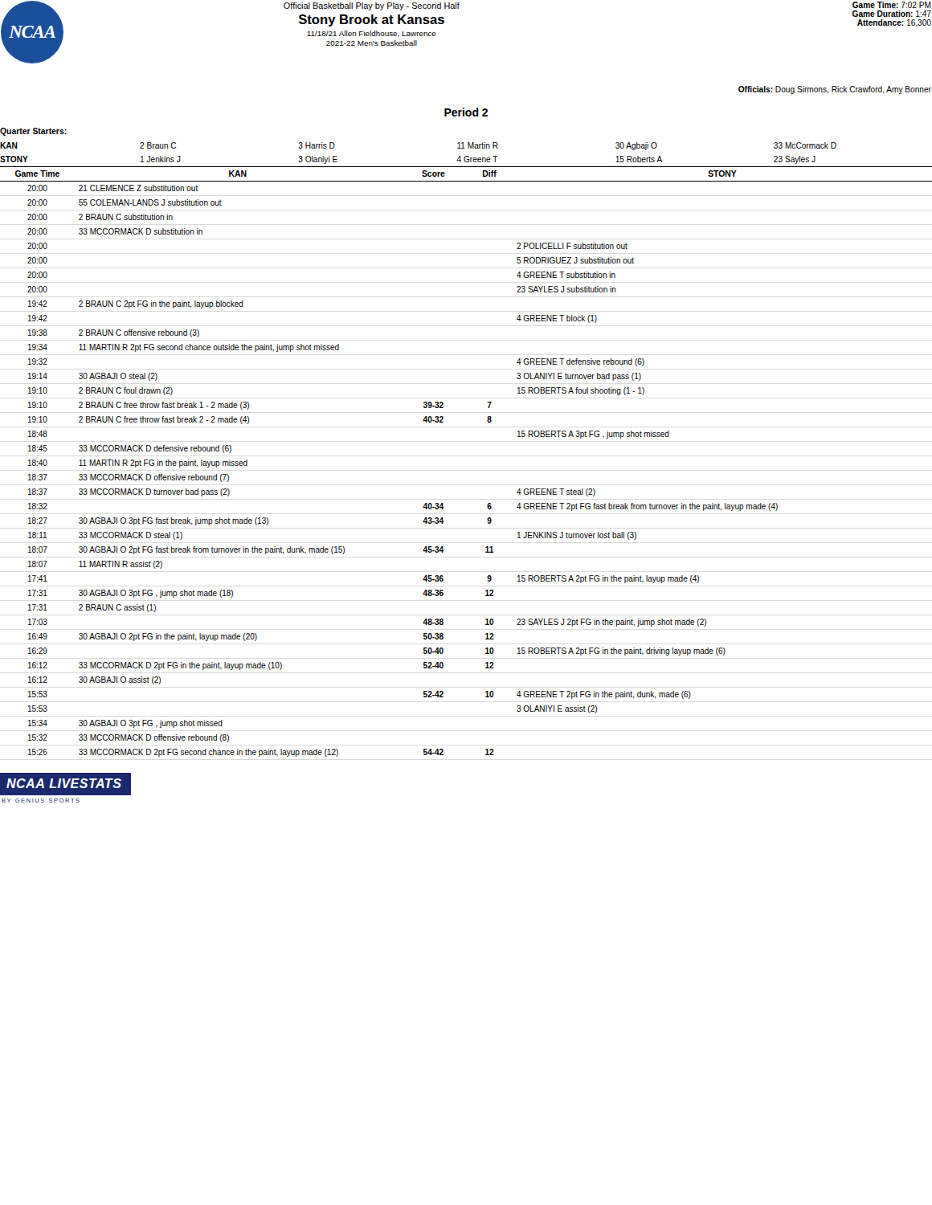| NCAA | Official Basketball Play by Play - Second Half Stony Brook at Kansas 11/18/21 Allen Fieldhouse, Lawrence 2021-22 Men's Basketball | Game Time: 7:02 PM Game Duration: 1:47 Attendance: 16,300 |
| Officials: Doug Sirmons, Rick Crawford, Amy Bonner |
Period 2
Quarter Starters:
| KAN | 2 Braun C | 3 Harris D | 11 Martin R | 30 Agbaji O | 33 McCormack D |
| STONY | 1 Jenkins J | 3 Olaniyi E | 4 Greene T | 15 Roberts A | 23 Sayles J |
| Game Time | KAN | Score | Diff | STONY |
| --- | --- | --- | --- | --- |
| 20:00 | 21 CLEMENCE Z substitution out | | | |
| 20:00 | 55 COLEMAN-LANDS J substitution out | | | |
| 20:00 | 2 BRAUN C substitution in | | | |
| 20:00 | 33 MCCORMACK D substitution in | | | |
| 20:00 | | | | 2 POLICELLI F substitution out |
| 20:00 | | | | 5 RODRIGUEZ J substitution out |
| 20:00 | | | | 4 GREENE T substitution in |
| 20:00 | | | | 23 SAYLES J substitution in |
| 19:42 | 2 BRAUN C 2pt FG in the paint, layup blocked | | | |
| 19:42 | | | | 4 GREENE T block (1) |
| 19:38 | 2 BRAUN C offensive rebound (3) | | | |
| 19:34 | 11 MARTIN R 2pt FG second chance outside the paint, jump shot missed | | | |
| 19:32 | | | | 4 GREENE T defensive rebound (6) |
| 19:14 | 30 AGBAJI O steal (2) | | | 3 OLANIYI E turnover bad pass (1) |
| 19:10 | 2 BRAUN C foul drawn (2) | | | 15 ROBERTS A foul shooting (1 - 1) |
| 19:10 | 2 BRAUN C free throw fast break 1 - 2 made (3) | 39-32 | 7 | |
| 19:10 | 2 BRAUN C free throw fast break 2 - 2 made (4) | 40-32 | 8 | |
| 18:48 | | | | 15 ROBERTS A 3pt FG , jump shot missed |
| 18:45 | 33 MCCORMACK D defensive rebound (6) | | | |
| 18:40 | 11 MARTIN R 2pt FG in the paint, layup missed | | | |
| 18:37 | 33 MCCORMACK D offensive rebound (7) | | | |
| 18:37 | 33 MCCORMACK D turnover bad pass (2) | | | 4 GREENE T steal (2) |
| 18:32 | | 40-34 | 6 | 4 GREENE T 2pt FG fast break from turnover in the paint, layup made (4) |
| 18:27 | 30 AGBAJI O 3pt FG fast break, jump shot made (13) | 43-34 | 9 | |
| 18:11 | 33 MCCORMACK D steal (1) | | | 1 JENKINS J turnover lost ball (3) |
| 18:07 | 30 AGBAJI O 2pt FG fast break from turnover in the paint, dunk, made (15) | 45-34 | 11 | |
| 18:07 | 11 MARTIN R assist (2) | | | |
| 17:41 | | 45-36 | 9 | 15 ROBERTS A 2pt FG in the paint, layup made (4) |
| 17:31 | 30 AGBAJI O 3pt FG , jump shot made (18) | 48-36 | 12 | |
| 17:31 | 2 BRAUN C assist (1) | | | |
| 17:03 | | 48-38 | 10 | 23 SAYLES J 2pt FG in the paint, jump shot made (2) |
| 16:49 | 30 AGBAJI O 2pt FG in the paint, layup made (20) | 50-38 | 12 | |
| 16:29 | | 50-40 | 10 | 15 ROBERTS A 2pt FG in the paint, driving layup made (6) |
| 16:12 | 33 MCCORMACK D 2pt FG in the paint, layup made (10) | 52-40 | 12 | |
| 16:12 | 30 AGBAJI O assist (2) | | | |
| 15:53 | | 52-42 | 10 | 4 GREENE T 2pt FG in the paint, dunk, made (6) |
| 15:53 | | | | 3 OLANIYI E assist (2) |
| 15:34 | 30 AGBAJI O 3pt FG , jump shot missed | | | |
| 15:32 | 33 MCCORMACK D offensive rebound (8) | | | |
| 15:26 | 33 MCCORMACK D 2pt FG second chance in the paint, layup made (12) | 54-42 | 12 | |
NCAA LIVESTATS
BY GENIUS SPORTS